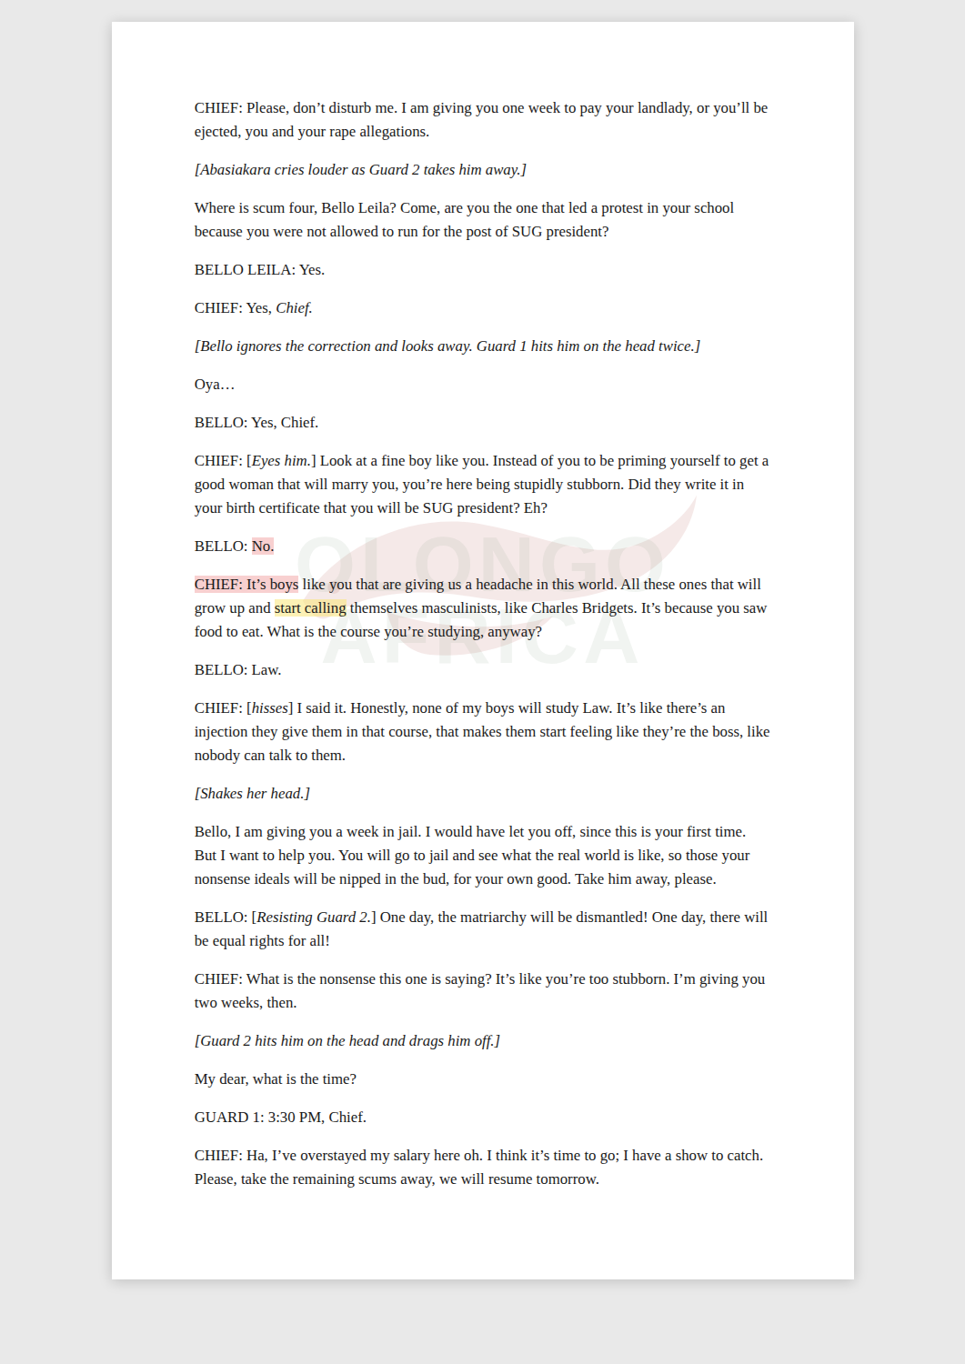OLONGO AFRICA
CHIEF: Please, don’t disturb me. I am giving you one week to pay your landlady, or you’ll be ejected, you and your rape allegations.
[Abasiakara cries louder as Guard 2 takes him away.]
Where is scum four, Bello Leila? Come, are you the one that led a protest in your school because you were not allowed to run for the post of SUG president?
BELLO LEILA: Yes.
CHIEF: Yes, Chief.
[Bello ignores the correction and looks away. Guard 1 hits him on the head twice.]
Oya…
BELLO: Yes, Chief.
CHIEF: [Eyes him.] Look at a fine boy like you. Instead of you to be priming yourself to get a good woman that will marry you, you’re here being stupidly stubborn. Did they write it in your birth certificate that you will be SUG president? Eh?
BELLO: No.
CHIEF: It’s boys like you that are giving us a headache in this world. All these ones that will grow up and start calling themselves masculinists, like Charles Bridgets. It’s because you saw food to eat. What is the course you’re studying, anyway?
BELLO: Law.
CHIEF: [hisses] I said it. Honestly, none of my boys will study Law. It’s like there’s an injection they give them in that course, that makes them start feeling like they’re the boss, like nobody can talk to them.
[Shakes her head.]
Bello, I am giving you a week in jail. I would have let you off, since this is your first time. But I want to help you. You will go to jail and see what the real world is like, so those your nonsense ideals will be nipped in the bud, for your own good. Take him away, please.
BELLO: [Resisting Guard 2.] One day, the matriarchy will be dismantled! One day, there will be equal rights for all!
CHIEF: What is the nonsense this one is saying? It’s like you’re too stubborn. I’m giving you two weeks, then.
[Guard 2 hits him on the head and drags him off.]
My dear, what is the time?
GUARD 1: 3:30 PM, Chief.
CHIEF: Ha, I’ve overstayed my salary here oh. I think it’s time to go; I have a show to catch. Please, take the remaining scums away, we will resume tomorrow.